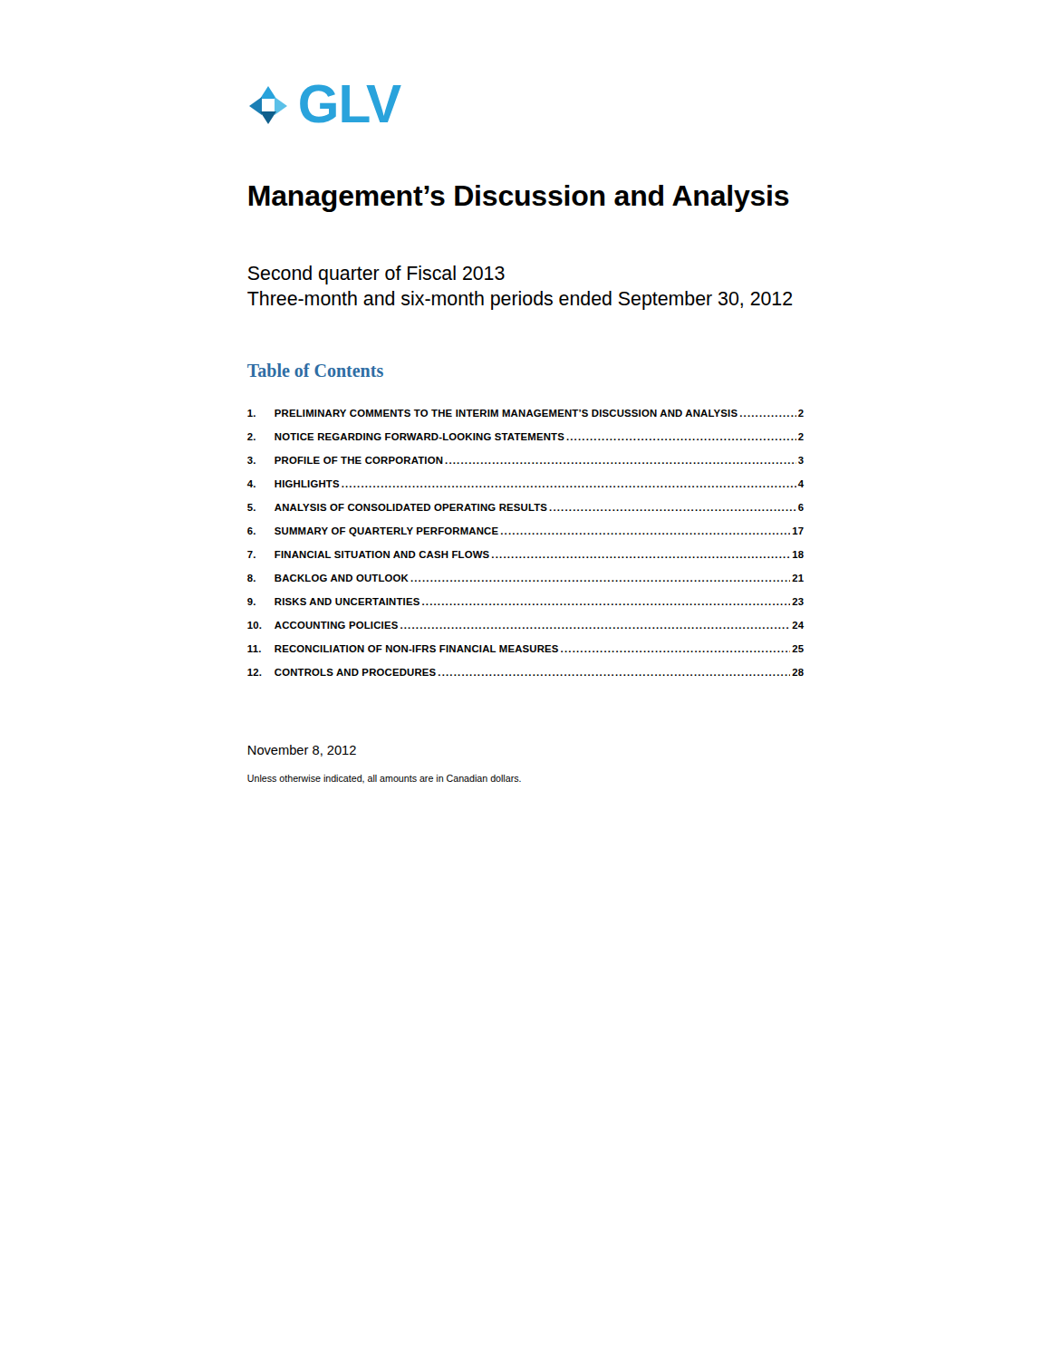GLV
Management’s Discussion and Analysis
Second quarter of Fiscal 2013 Three-month and six-month periods ended September 30, 2012
Table of Contents
1. PRELIMINARY COMMENTS TO THE INTERIM MANAGEMENT’S DISCUSSION AND ANALYSIS............................................................................................................................................................... 2
2. NOTICE REGARDING FORWARD-LOOKING STATEMENTS............................................................................................................................................................... 2
3. PROFILE OF THE CORPORATION............................................................................................................................................................... 3
4. HIGHLIGHTS............................................................................................................................................................... 4
5. ANALYSIS OF CONSOLIDATED OPERATING RESULTS............................................................................................................................................................... 6
6. SUMMARY OF QUARTERLY PERFORMANCE............................................................................................................................................................... 17
7. FINANCIAL SITUATION AND CASH FLOWS............................................................................................................................................................... 18
8. BACKLOG AND OUTLOOK............................................................................................................................................................... 21
9. RISKS AND UNCERTAINTIES............................................................................................................................................................... 23
10. ACCOUNTING POLICIES............................................................................................................................................................... 24
11. RECONCILIATION OF NON-IFRS FINANCIAL MEASURES............................................................................................................................................................... 25
12. CONTROLS AND PROCEDURES............................................................................................................................................................... 28
November 8, 2012
Unless otherwise indicated, all amounts are in Canadian dollars.